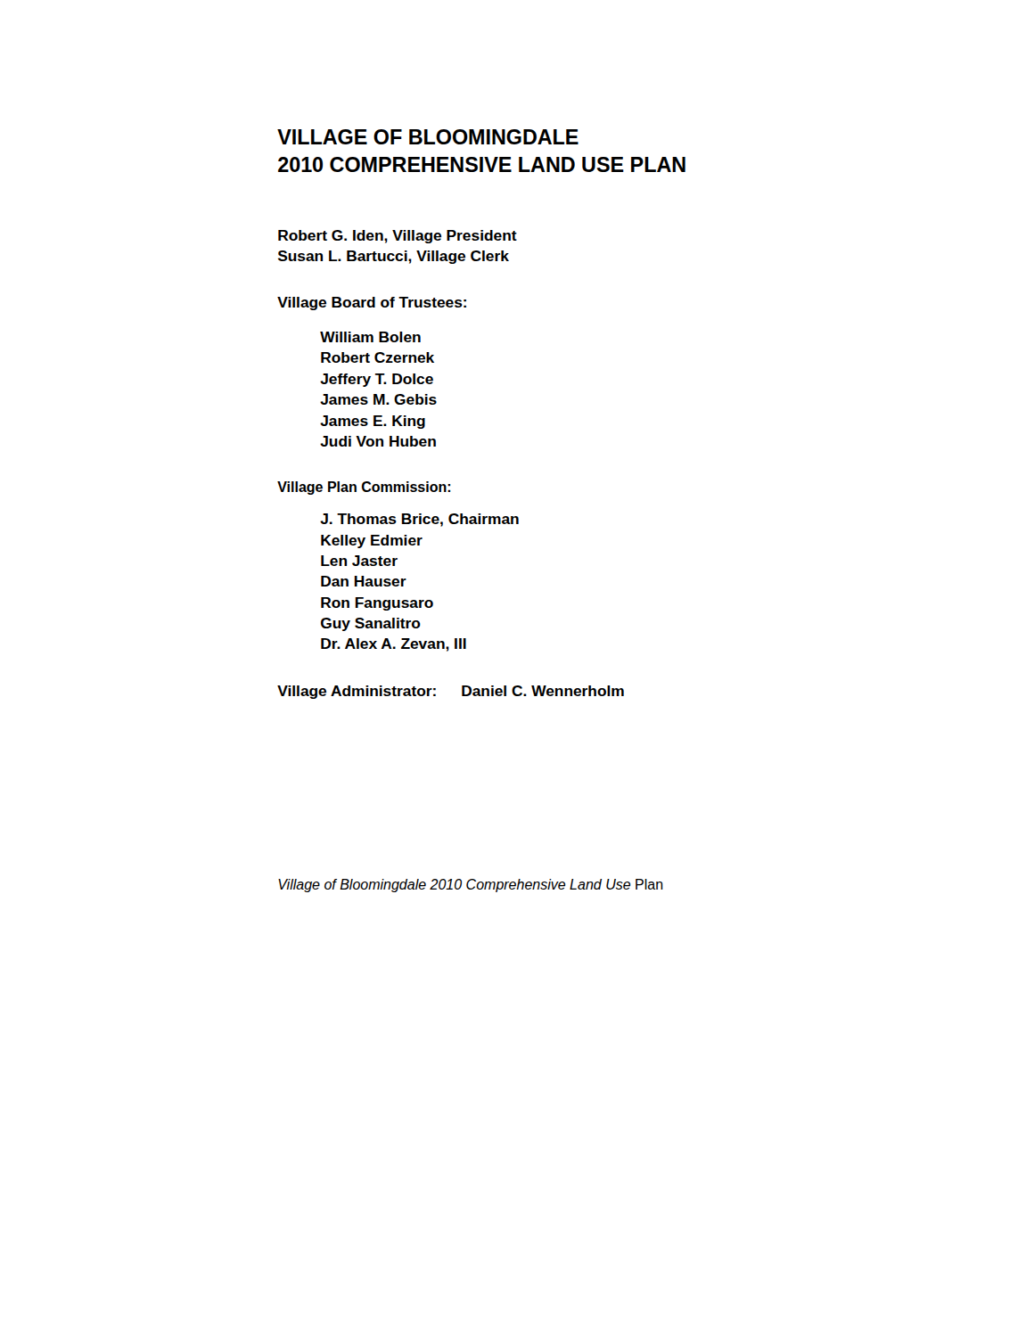VILLAGE OF BLOOMINGDALE
2010 COMPREHENSIVE LAND USE PLAN
Robert G. Iden, Village President
Susan L. Bartucci, Village Clerk
Village Board of Trustees:
William Bolen
Robert Czernek
Jeffery T. Dolce
James M. Gebis
James E. King
Judi Von Huben
Village Plan Commission:
J. Thomas Brice, Chairman
Kelley Edmier
Len Jaster
Dan Hauser
Ron Fangusaro
Guy Sanalitro
Dr. Alex A. Zevan, III
Village Administrator: Daniel C. Wennerholm
Village of Bloomingdale 2010 Comprehensive Land Use Plan